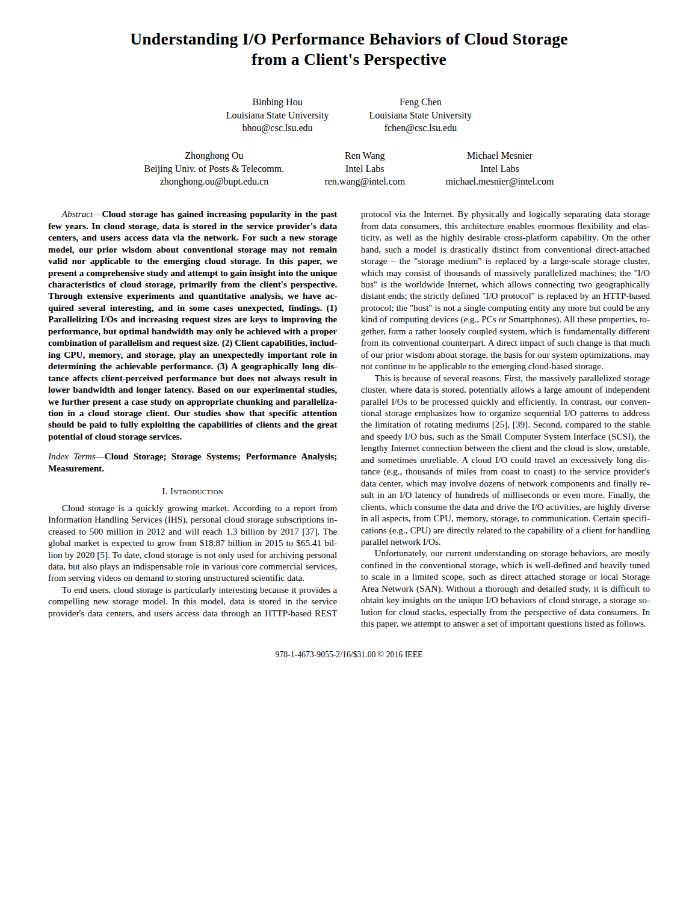Understanding I/O Performance Behaviors of Cloud Storage
from a Client's Perspective
Binbing Hou Louisiana State University bhou@csc.lsu.edu
Feng Chen Louisiana State University fchen@csc.lsu.edu
Zhonghong Ou Beijing Univ. of Posts & Telecomm. zhonghong.ou@bupt.edu.cn
Ren Wang Intel Labs ren.wang@intel.com
Michael Mesnier Intel Labs michael.mesnier@intel.com
Abstract—Cloud storage has gained increasing popularity in the past few years. In cloud storage, data is stored in the service provider's data centers, and users access data via the network. For such a new storage model, our prior wisdom about conventional storage may not remain valid nor applicable to the emerging cloud storage. In this paper, we present a comprehensive study and attempt to gain insight into the unique characteristics of cloud storage, primarily from the client's perspective. Through extensive experiments and quantitative analysis, we have acquired several interesting, and in some cases unexpected, findings. (1) Parallelizing I/Os and increasing request sizes are keys to improving the performance, but optimal bandwidth may only be achieved with a proper combination of parallelism and request size. (2) Client capabilities, including CPU, memory, and storage, play an unexpectedly important role in determining the achievable performance. (3) A geographically long distance affects client-perceived performance but does not always result in lower bandwidth and longer latency. Based on our experimental studies, we further present a case study on appropriate chunking and parallelization in a cloud storage client. Our studies show that specific attention should be paid to fully exploiting the capabilities of clients and the great potential of cloud storage services.
Index Terms—Cloud Storage; Storage Systems; Performance Analysis; Measurement.
I. Introduction
Cloud storage is a quickly growing market. According to a report from Information Handling Services (IHS), personal cloud storage subscriptions increased to 500 million in 2012 and will reach 1.3 billion by 2017 [37]. The global market is expected to grow from $18.87 billion in 2015 to $65.41 billion by 2020 [5]. To date, cloud storage is not only used for archiving personal data, but also plays an indispensable role in various core commercial services, from serving videos on demand to storing unstructured scientific data.
To end users, cloud storage is particularly interesting because it provides a compelling new storage model. In this model, data is stored in the service provider's data centers, and users access data through an HTTP-based REST protocol via the Internet. By physically and logically separating data storage from data consumers, this architecture enables enormous flexibility and elasticity, as well as the highly desirable cross-platform capability. On the other hand, such a model is drastically distinct from conventional direct-attached storage – the "storage medium" is replaced by a large-scale storage cluster, which may consist of thousands of massively parallelized machines; the "I/O bus" is the worldwide Internet, which allows connecting two geographically distant ends; the strictly defined "I/O protocol" is replaced by an HTTP-based protocol; the "host" is not a single computing entity any more but could be any kind of computing devices (e.g., PCs or Smartphones). All these properties, together, form a rather loosely coupled system, which is fundamentally different from its conventional counterpart. A direct impact of such change is that much of our prior wisdom about storage, the basis for our system optimizations, may not continue to be applicable to the emerging cloud-based storage.
This is because of several reasons. First, the massively parallelized storage cluster, where data is stored, potentially allows a large amount of independent parallel I/Os to be processed quickly and efficiently. In contrast, our conventional storage emphasizes how to organize sequential I/O patterns to address the limitation of rotating mediums [25], [39]. Second, compared to the stable and speedy I/O bus, such as the Small Computer System Interface (SCSI), the lengthy Internet connection between the client and the cloud is slow, unstable, and sometimes unreliable. A cloud I/O could travel an excessively long distance (e.g., thousands of miles from coast to coast) to the service provider's data center, which may involve dozens of network components and finally result in an I/O latency of hundreds of milliseconds or even more. Finally, the clients, which consume the data and drive the I/O activities, are highly diverse in all aspects, from CPU, memory, storage, to communication. Certain specifications (e.g., CPU) are directly related to the capability of a client for handling parallel network I/Os.
Unfortunately, our current understanding on storage behaviors, are mostly confined in the conventional storage, which is well-defined and heavily tuned to scale in a limited scope, such as direct attached storage or local Storage Area Network (SAN). Without a thorough and detailed study, it is difficult to obtain key insights on the unique I/O behaviors of cloud storage, a storage solution for cloud stacks, especially from the perspective of data consumers. In this paper, we attempt to answer a set of important questions listed as follows.
978-1-4673-9055-2/16/$31.00 © 2016 IEEE